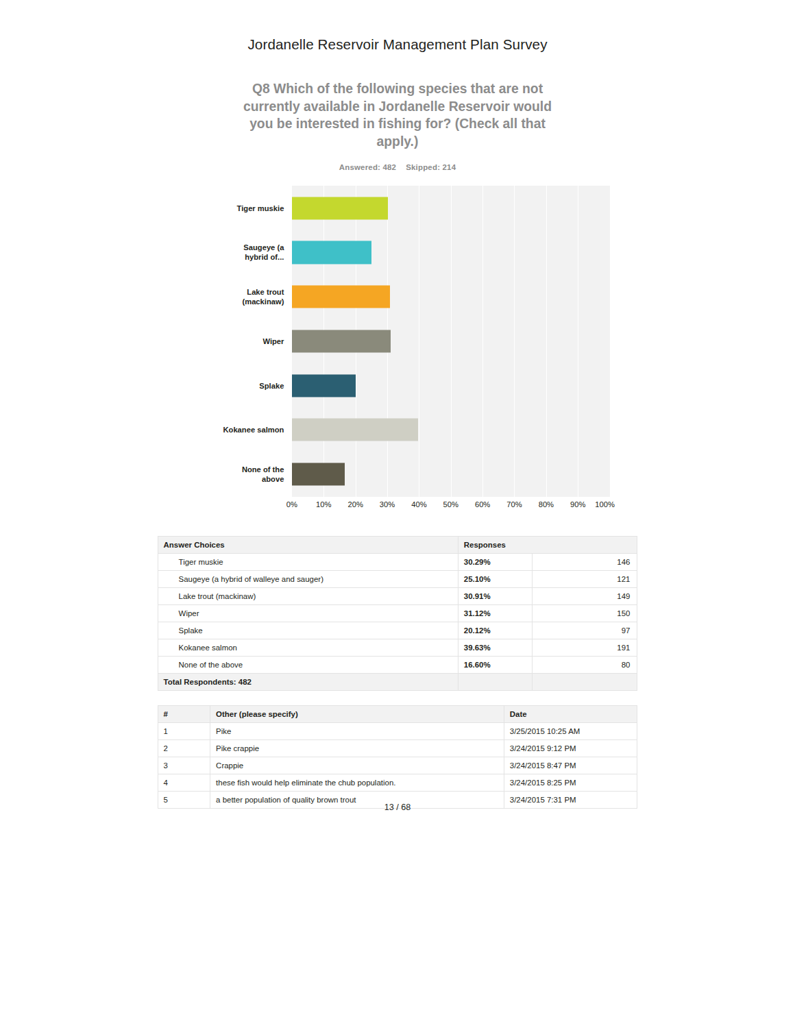Jordanelle Reservoir Management Plan Survey
Q8 Which of the following species that are not currently available in Jordanelle Reservoir would you be interested in fishing for? (Check all that apply.)
Answered: 482 Skipped: 214
Tiger muskie
Saugeye (a
hybrid of...
Lake trout
(mackinaw)
Wiper
Splake
Kokanee salmon
None of the
above
0% 10% 20% 30% 40% 50% 60% 70% 80% 90% 100%
| Answer Choices | Responses |
| --- | --- |
| Tiger muskie | 30.29% | 146 |
| Saugeye (a hybrid of walleye and sauger) | 25.10% | 121 |
| Lake trout (mackinaw) | 30.91% | 149 |
| Wiper | 31.12% | 150 |
| Splake | 20.12% | 97 |
| Kokanee salmon | 39.63% | 191 |
| None of the above | 16.60% | 80 |
| Total Respondents: 482 | | |
| # | Other (please specify) | Date |
| --- | --- | --- |
| 1 | Pike | 3/25/2015 10:25 AM |
| 2 | Pike crappie | 3/24/2015 9:12 PM |
| 3 | Crappie | 3/24/2015 8:47 PM |
| 4 | these fish would help eliminate the chub population. | 3/24/2015 8:25 PM |
| 5 | a better population of quality brown trout | 3/24/2015 7:31 PM |
13 / 68